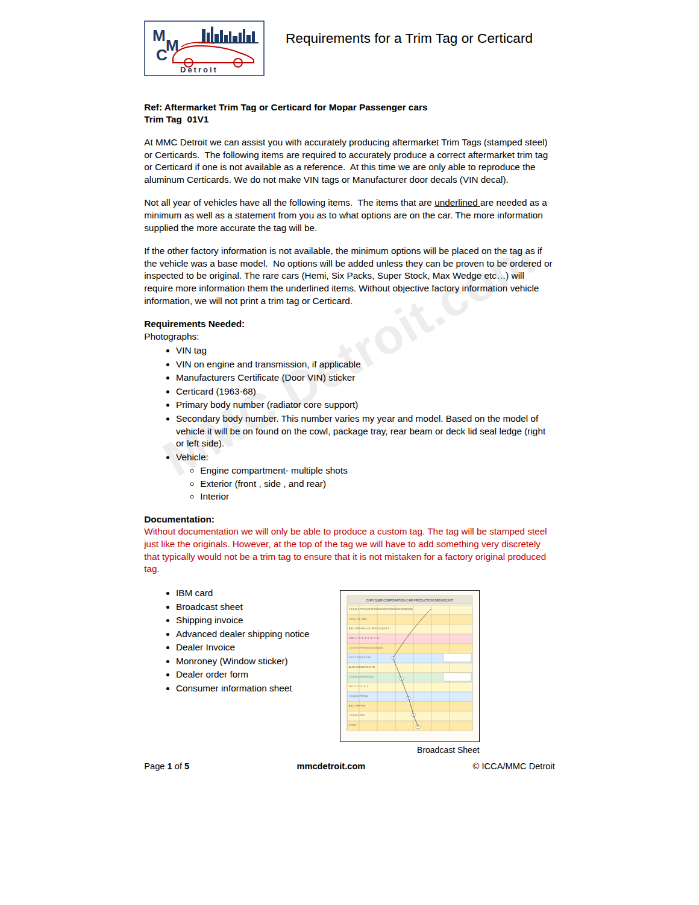MMC Detroit.com
M M C Detroit
Requirements for a Trim Tag or Certicard
Ref: Aftermarket Trim Tag or Certicard for Mopar Passenger cars Trim Tag 01V1
At MMC Detroit we can assist you with accurately producing aftermarket Trim Tags (stamped steel) or Certicards. The following items are required to accurately produce a correct aftermarket trim tag or Certicard if one is not available as a reference. At this time we are only able to reproduce the aluminum Certicards. We do not make VIN tags or Manufacturer door decals (VIN decal).
Not all year of vehicles have all the following items. The items that are underlined are needed as a minimum as well as a statement from you as to what options are on the car. The more information supplied the more accurate the tag will be.
If the other factory information is not available, the minimum options will be placed on the tag as if the vehicle was a base model. No options will be added unless they can be proven to be ordered or inspected to be original. The rare cars (Hemi, Six Packs, Super Stock, Max Wedge etc…) will require more information them the underlined items. Without objective factory information vehicle information, we will not print a trim tag or Certicard.
Requirements Needed:
Photographs:
VIN tag
VIN on engine and transmission, if applicable
Manufacturers Certificate (Door VIN) sticker
Certicard (1963-68)
Primary body number (radiator core support)
Secondary body number. This number varies my year and model. Based on the model of vehicle it will be on found on the cowl, package tray, rear beam or deck lid seal ledge (right or left side).
Vehicle:
Engine compartment- multiple shots
Exterior (front , side , and rear)
Interior
Documentation:
Without documentation we will only be able to produce a custom tag. The tag will be stamped steel just like the originals. However, at the top of the tag we will have to add something very discretely that typically would not be a trim tag to ensure that it is not mistaken for a factory original produced tag.
IBM card
Broadcast sheet
Shipping invoice
Advanced dealer shipping notice
Dealer Invoice
Monroney (Window sticker)
Dealer order form
Consumer information sheet
CHRYSLER CORPORATION CAR PRODUCTION BROADCAST 1 2 3 4 5 6 7 8 9 10 11 12 13 14 15 16 17 18 19 20 21 22 23 24 25 776 22 - 55 - 1234 A B C D E F G H I J K L M N O P Q R S T E 86 - 1 - 2 - 3 - 4 - 5 - 6 - 7 - 8 1 2 3 4 5 6 7 8 9 10 11 12 13 14 15 X Y Z 1 2 3 4 5 6 7 8 9 A1 B2 C3 D4 E5 F6 G7 H8 1 2 3 4 5 6 7 8 9 10 11 12 154 - 1 - 2 - 3 - 4 - 5 1 2 3 4 5 6 7 8 9 10 A B C D E F G H 1 2 3 4 5 6 7 8 9 8 7 8 3 "
Broadcast Sheet
Page 1 of 5
mmcdetroit.com
© ICCA/MMC Detroit